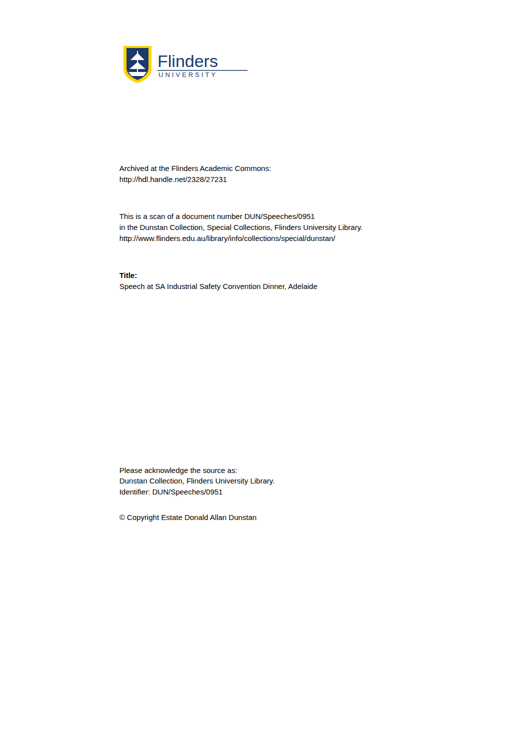Flinders UNIVERSITY
Archived at the Flinders Academic Commons:
http://hdl.handle.net/2328/27231
This is a scan of a document number DUN/Speeches/0951
in the Dunstan Collection, Special Collections, Flinders University Library.
http://www.flinders.edu.au/library/info/collections/special/dunstan/
Title:
Speech at SA Industrial Safety Convention Dinner, Adelaide
Please acknowledge the source as:
Dunstan Collection, Flinders University Library.
Identifier: DUN/Speeches/0951
© Copyright Estate Donald Allan Dunstan